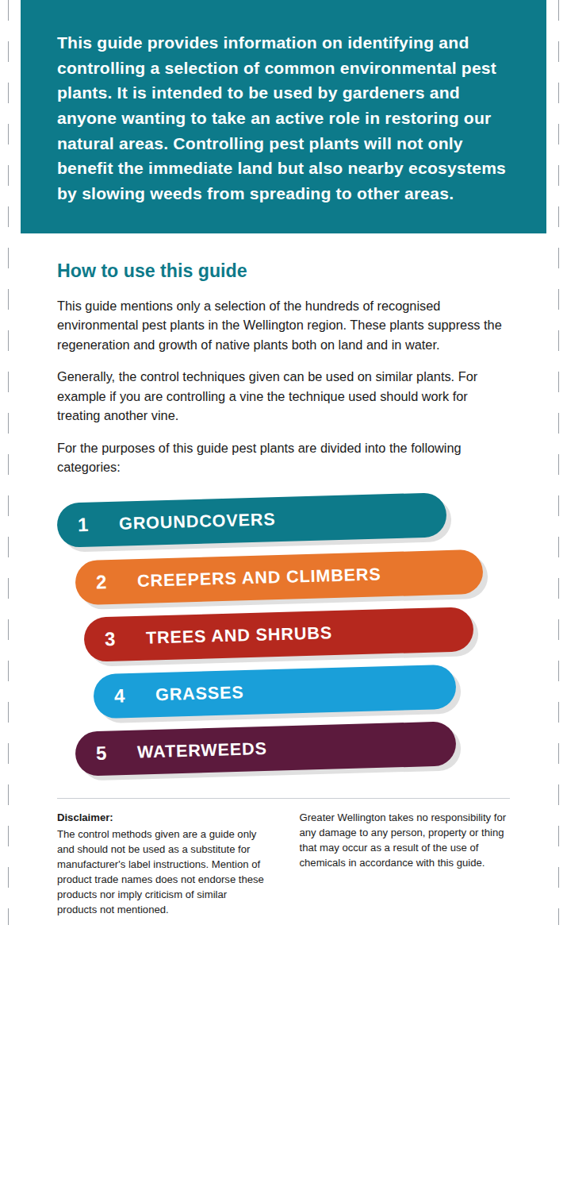This guide provides information on identifying and controlling a selection of common environmental pest plants. It is intended to be used by gardeners and anyone wanting to take an active role in restoring our natural areas. Controlling pest plants will not only benefit the immediate land but also nearby ecosystems by slowing weeds from spreading to other areas.
How to use this guide
This guide mentions only a selection of the hundreds of recognised environmental pest plants in the Wellington region. These plants suppress the regeneration and growth of native plants both on land and in water.
Generally, the control techniques given can be used on similar plants. For example if you are controlling a vine the technique used should work for treating another vine.
For the purposes of this guide pest plants are divided into the following categories:
1 GROUNDCOVERS
2 CREEPERS AND CLIMBERS
3 TREES AND SHRUBS
4 GRASSES
5 WATERWEEDS
Disclaimer: The control methods given are a guide only and should not be used as a substitute for manufacturer's label instructions. Mention of product trade names does not endorse these products nor imply criticism of similar products not mentioned.
Greater Wellington takes no responsibility for any damage to any person, property or thing that may occur as a result of the use of chemicals in accordance with this guide.